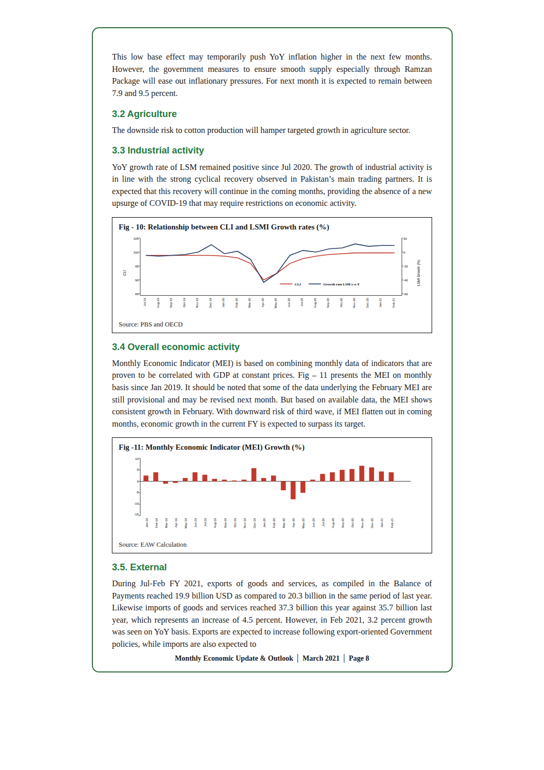This low base effect may temporarily push YoY inflation higher in the next few months. However, the government measures to ensure smooth supply especially through Ramzan Package will ease out inflationary pressures. For next month it is expected to remain between 7.9 and 9.5 percent.
3.2 Agriculture
The downside risk to cotton production will hamper targeted growth in agriculture sector.
3.3 Industrial activity
YoY growth rate of LSM remained positive since Jul 2020. The growth of industrial activity is in line with the strong cyclical recovery observed in Pakistan’s main trading partners. It is expected that this recovery will continue in the coming months, providing the absence of a new upsurge of COVID-19 that may require restrictions on economic activity.
Fig - 10: Relationship between CLI and LSMI Growth rates (%)
105 100 95 90 85 20 0 -20 -40 -60 CLI LSMI Growth (%) Jul-19 Aug-19 Sep-19 Oct-19 Nov-19 Dec-19 Jan-20 Feb-20 Mar-20 Apr-20 May-20 Jun-20 Jul-20 Aug-20 Sep-20 Oct-20 Nov-20 Dec-20 Jan-21 Feb-21 CLI Growth rate LSM y-o-Y
Source: PBS and OECD
3.4 Overall economic activity
Monthly Economic Indicator (MEI) is based on combining monthly data of indicators that are proven to be correlated with GDP at constant prices. Fig – 11 presents the MEI on monthly basis since Jan 2019. It should be noted that some of the data underlying the February MEI are still provisional and may be revised next month. But based on available data, the MEI shows consistent growth in February. With downward risk of third wave, if MEI flatten out in coming months, economic growth in the current FY is expected to surpass its target.
Fig -11: Monthly Economic Indicator (MEI) Growth (%)
10 5 0 -5 -10 -15 Jan-19 Feb-19 Mar-19 Apr-19 May-19 Jun-19 Jul-19 Aug-19 Sep-19 Oct-19 Nov-19 Dec-19 Jan-20 Feb-20 Mar-20 Apr-20 May-20 Jun-20 Jul-20 Aug-20 Sep-20 Oct-20 Nov-20 Dec-20 Jan-21 Feb-21
Source: EAW Calculation
3.5. External
During Jul-Feb FY 2021, exports of goods and services, as compiled in the Balance of Payments reached 19.9 billion USD as compared to 20.3 billion in the same period of last year. Likewise imports of goods and services reached 37.3 billion this year against 35.7 billion last year, which represents an increase of 4.5 percent. However, in Feb 2021, 3.2 percent growth was seen on YoY basis. Exports are expected to increase following export-oriented Government policies, while imports are also expected to
Monthly Economic Update & Outlook│March 2021│Page 8